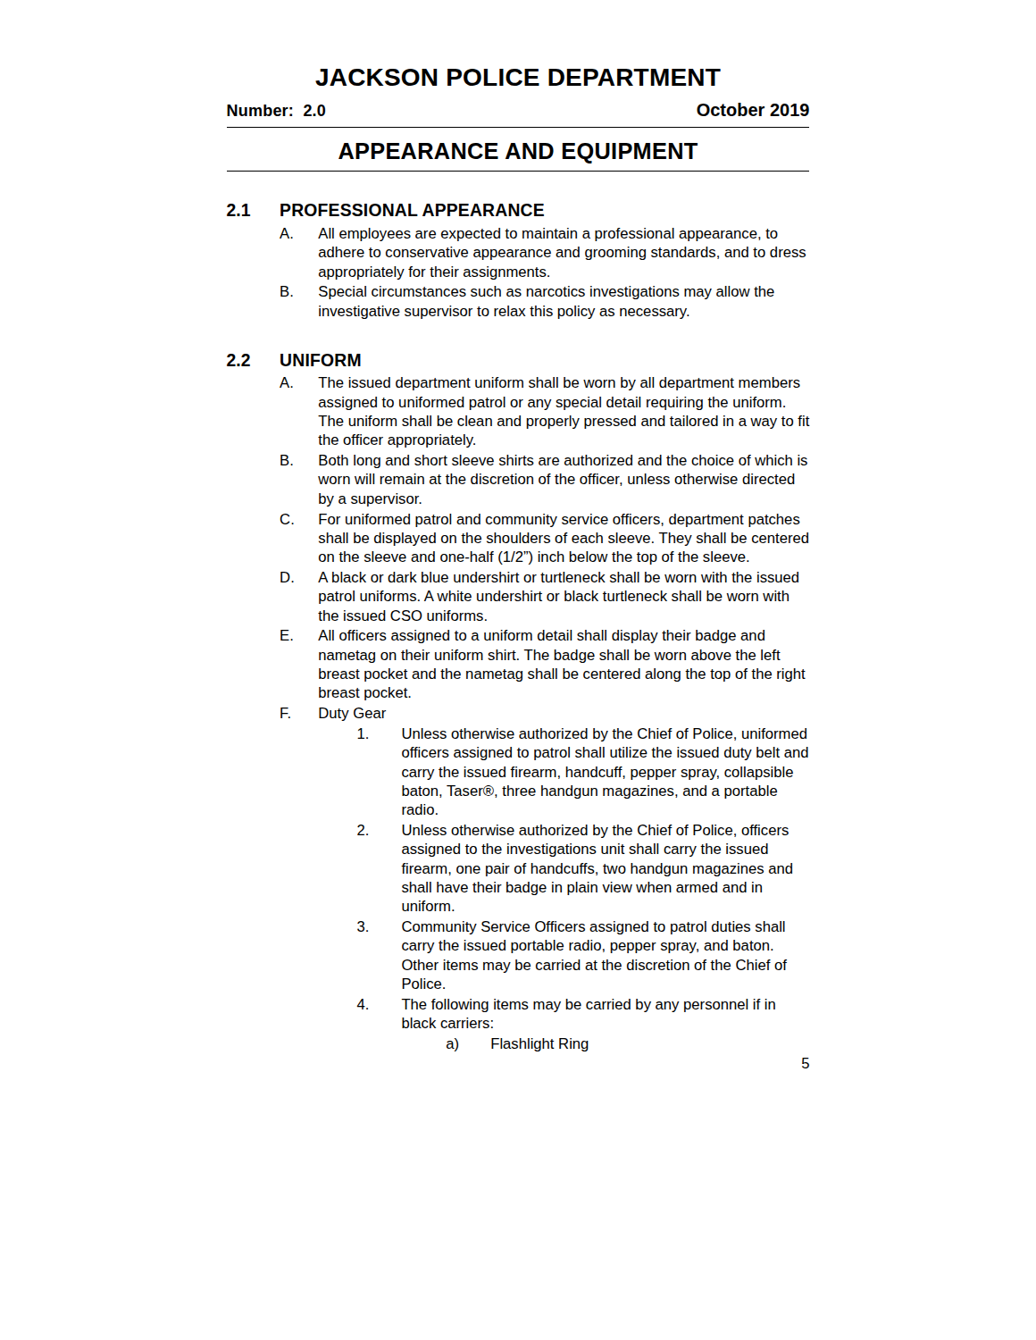JACKSON POLICE DEPARTMENT
Number: 2.0 October 2019
APPEARANCE AND EQUIPMENT
2.1 PROFESSIONAL APPEARANCE
A. All employees are expected to maintain a professional appearance, to adhere to conservative appearance and grooming standards, and to dress appropriately for their assignments.
B. Special circumstances such as narcotics investigations may allow the investigative supervisor to relax this policy as necessary.
2.2 UNIFORM
A. The issued department uniform shall be worn by all department members assigned to uniformed patrol or any special detail requiring the uniform. The uniform shall be clean and properly pressed and tailored in a way to fit the officer appropriately.
B. Both long and short sleeve shirts are authorized and the choice of which is worn will remain at the discretion of the officer, unless otherwise directed by a supervisor.
C. For uniformed patrol and community service officers, department patches shall be displayed on the shoulders of each sleeve. They shall be centered on the sleeve and one-half (1/2”) inch below the top of the sleeve.
D. A black or dark blue undershirt or turtleneck shall be worn with the issued patrol uniforms. A white undershirt or black turtleneck shall be worn with the issued CSO uniforms.
E. All officers assigned to a uniform detail shall display their badge and nametag on their uniform shirt. The badge shall be worn above the left breast pocket and the nametag shall be centered along the top of the right breast pocket.
F. Duty Gear
1. Unless otherwise authorized by the Chief of Police, uniformed officers assigned to patrol shall utilize the issued duty belt and carry the issued firearm, handcuff, pepper spray, collapsible baton, Taser®, three handgun magazines, and a portable radio.
2. Unless otherwise authorized by the Chief of Police, officers assigned to the investigations unit shall carry the issued firearm, one pair of handcuffs, two handgun magazines and shall have their badge in plain view when armed and in uniform.
3. Community Service Officers assigned to patrol duties shall carry the issued portable radio, pepper spray, and baton. Other items may be carried at the discretion of the Chief of Police.
4. The following items may be carried by any personnel if in black carriers:
a) Flashlight Ring
5